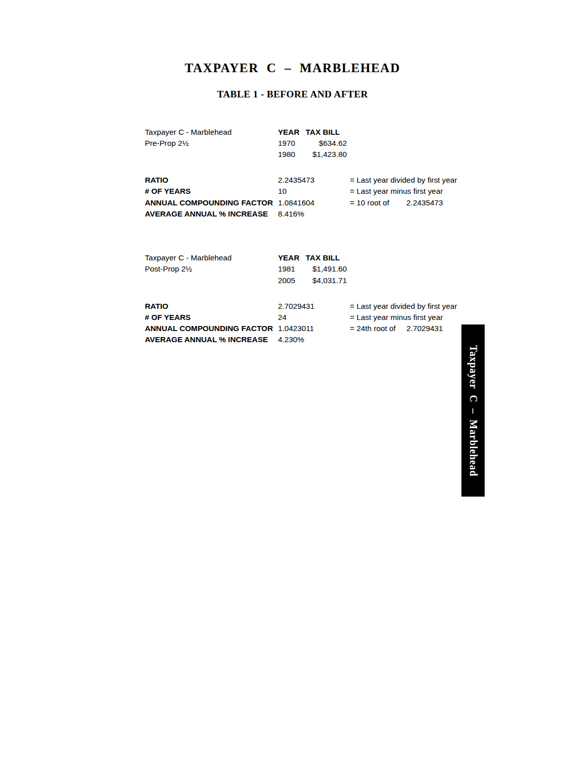TAXPAYER C – MARBLEHEAD
TABLE 1 - BEFORE AND AFTER
| Taxpayer C - Marblehead | YEAR | TAX BILL | |
| Pre-Prop 2½ | 1970 | $634.62 | |
| | 1980 | $1,423.80 | |
| RATIO | 2.2435473 | = Last year divided by first year |
| # OF YEARS | 10 | = Last year minus first year |
| ANNUAL COMPOUNDING FACTOR | 1.0841604 | = 10 root of 2.2435473 |
| AVERAGE ANNUAL % INCREASE | 8.416% | |
| Taxpayer C - Marblehead | YEAR | TAX BILL | |
| Post-Prop 2½ | 1981 | $1,491.60 | |
| | 2005 | $4,031.71 | |
| RATIO | 2.7029431 | = Last year divided by first year |
| # OF YEARS | 24 | = Last year minus first year |
| ANNUAL COMPOUNDING FACTOR | 1.0423011 | = 24th root of 2.7029431 |
| AVERAGE ANNUAL % INCREASE | 4.230% | |
Taxpayer C – Marblehead